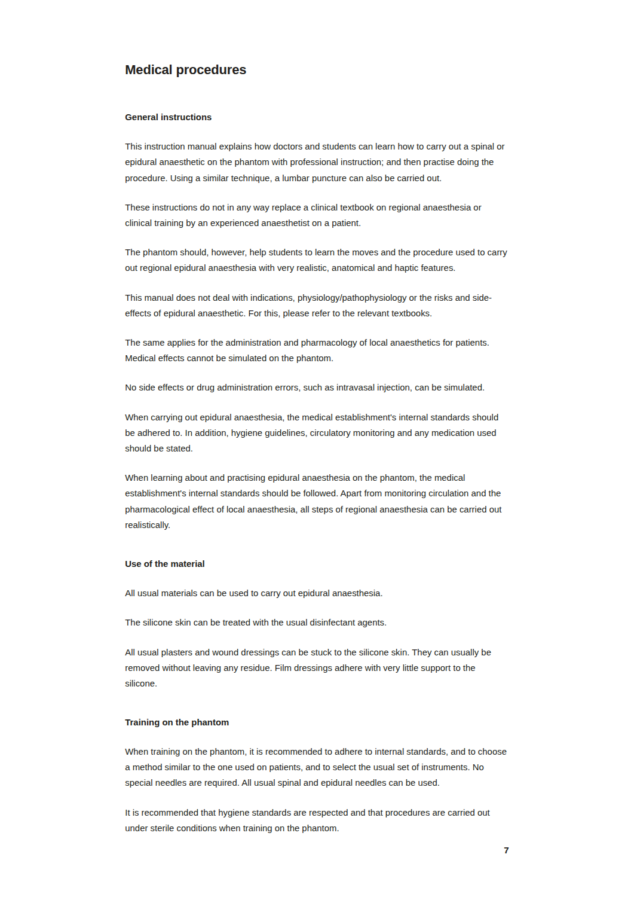Medical procedures
General instructions
This instruction manual explains how doctors and students can learn how to carry out a spinal or epidural anaesthetic on the phantom with professional instruction; and then practise doing the procedure. Using a similar technique, a lumbar puncture can also be carried out.
These instructions do not in any way replace a clinical textbook on regional anaesthesia or clinical training by an experienced anaesthetist on a patient.
The phantom should, however, help students to learn the moves and the procedure used to carry out regional epidural anaesthesia with very realistic, anatomical and haptic features.
This manual does not deal with indications, physiology/pathophysiology or the risks and side-effects of epidural anaesthetic. For this, please refer to the relevant textbooks.
The same applies for the administration and pharmacology of local anaesthetics for patients. Medical effects cannot be simulated on the phantom.
No side effects or drug administration errors, such as intravasal injection, can be simulated.
When carrying out epidural anaesthesia, the medical establishment's internal standards should be adhered to. In addition, hygiene guidelines, circulatory monitoring and any medication used should be stated.
When learning about and practising epidural anaesthesia on the phantom, the medical establishment's internal standards should be followed. Apart from monitoring circulation and the pharmacological effect of local anaesthesia, all steps of regional anaesthesia can be carried out realistically.
Use of the material
All usual materials can be used to carry out epidural anaesthesia.
The silicone skin can be treated with the usual disinfectant agents.
All usual plasters and wound dressings can be stuck to the silicone skin. They can usually be removed without leaving any residue. Film dressings adhere with very little support to the silicone.
Training on the phantom
When training on the phantom, it is recommended to adhere to internal standards, and to choose a method similar to the one used on patients, and to select the usual set of instruments. No special needles are required. All usual spinal and epidural needles can be used.
It is recommended that hygiene standards are respected and that procedures are carried out under sterile conditions when training on the phantom.
7